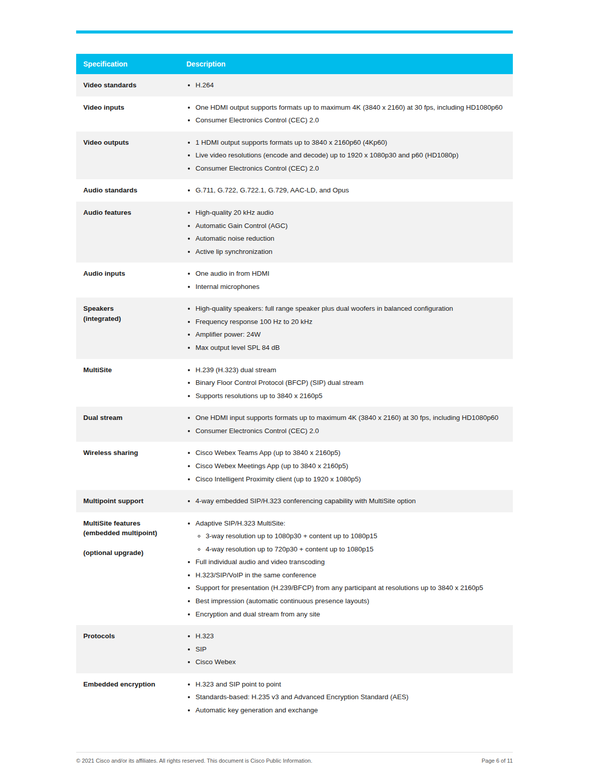| Specification | Description |
| --- | --- |
| Video standards | H.264 |
| Video inputs | One HDMI output supports formats up to maximum 4K (3840 x 2160) at 30 fps, including HD1080p60 Consumer Electronics Control (CEC) 2.0 |
| Video outputs | 1 HDMI output supports formats up to 3840 x 2160p60 (4Kp60) Live video resolutions (encode and decode) up to 1920 x 1080p30 and p60 (HD1080p) Consumer Electronics Control (CEC) 2.0 |
| Audio standards | G.711, G.722, G.722.1, G.729, AAC-LD, and Opus |
| Audio features | High-quality 20 kHz audio Automatic Gain Control (AGC) Automatic noise reduction Active lip synchronization |
| Audio inputs | One audio in from HDMI Internal microphones |
| Speakers (integrated) | High-quality speakers: full range speaker plus dual woofers in balanced configuration Frequency response 100 Hz to 20 kHz Amplifier power: 24W Max output level SPL 84 dB |
| MultiSite | H.239 (H.323) dual stream Binary Floor Control Protocol (BFCP) (SIP) dual stream Supports resolutions up to 3840 x 2160p5 |
| Dual stream | One HDMI input supports formats up to maximum 4K (3840 x 2160) at 30 fps, including HD1080p60 Consumer Electronics Control (CEC) 2.0 |
| Wireless sharing | Cisco Webex Teams App (up to 3840 x 2160p5) Cisco Webex Meetings App (up to 3840 x 2160p5) Cisco Intelligent Proximity client (up to 1920 x 1080p5) |
| Multipoint support | 4-way embedded SIP/H.323 conferencing capability with MultiSite option |
| MultiSite features (embedded multipoint) (optional upgrade) | Adaptive SIP/H.323 MultiSite: 3-way resolution up to 1080p30 + content up to 1080p15 4-way resolution up to 720p30 + content up to 1080p15 Full individual audio and video transcoding H.323/SIP/VoIP in the same conference Support for presentation (H.239/BFCP) from any participant at resolutions up to 3840 x 2160p5 Best impression (automatic continuous presence layouts) Encryption and dual stream from any site |
| Protocols | H.323 SIP Cisco Webex |
| Embedded encryption | H.323 and SIP point to point Standards-based: H.235 v3 and Advanced Encryption Standard (AES) Automatic key generation and exchange |
© 2021 Cisco and/or its affiliates. All rights reserved. This document is Cisco Public Information. Page 6 of 11